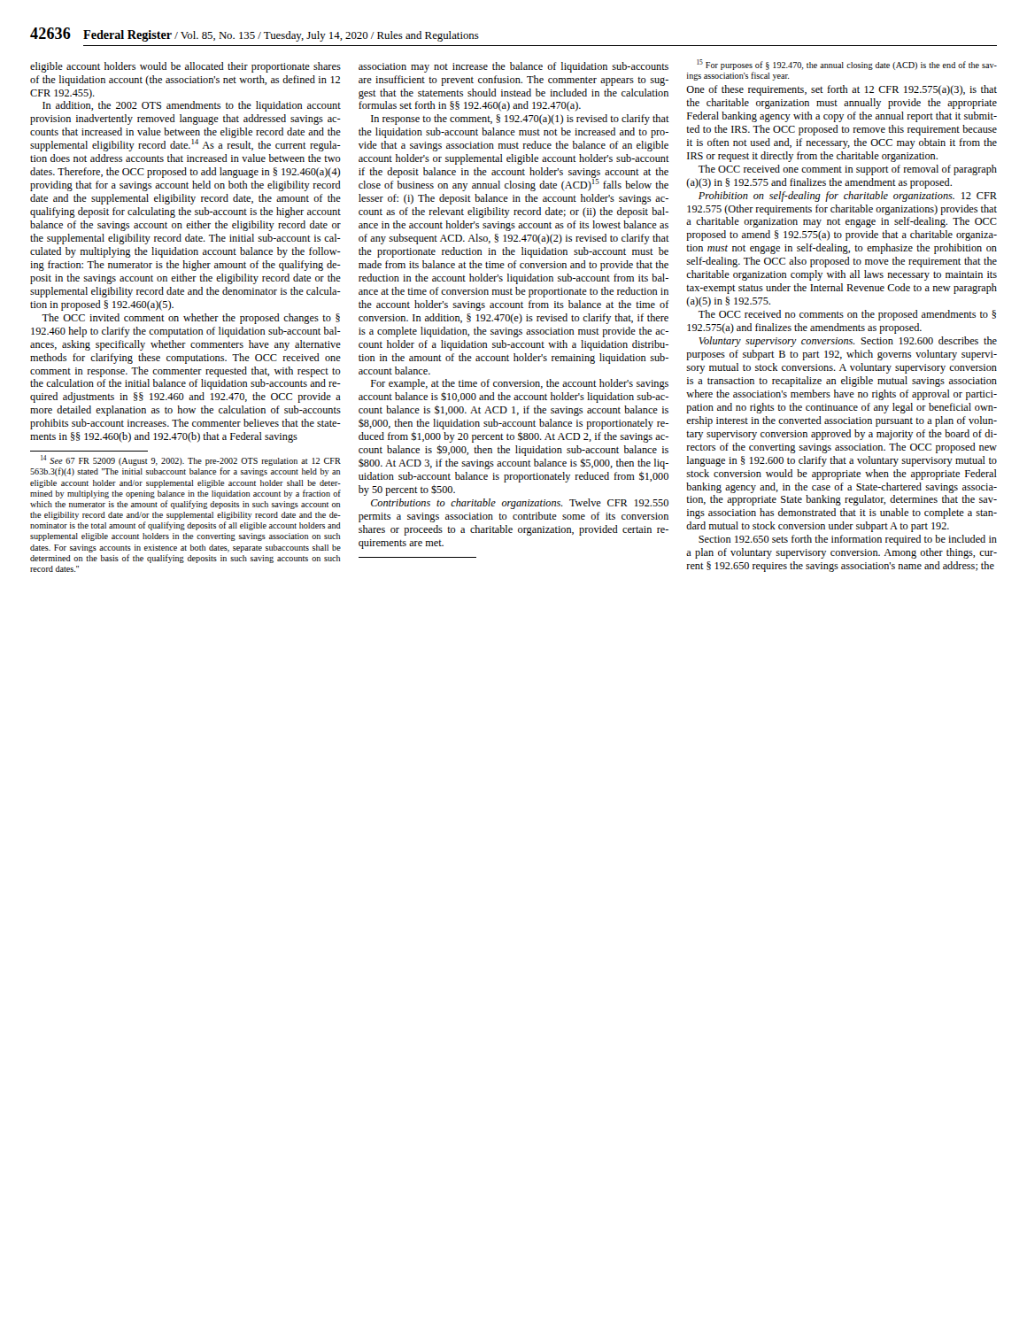42636 Federal Register / Vol. 85, No. 135 / Tuesday, July 14, 2020 / Rules and Regulations
eligible account holders would be allocated their proportionate shares of the liquidation account (the association's net worth, as defined in 12 CFR 192.455).
In addition, the 2002 OTS amendments to the liquidation account provision inadvertently removed language that addressed savings accounts that increased in value between the eligible record date and the supplemental eligibility record date.14 As a result, the current regulation does not address accounts that increased in value between the two dates. Therefore, the OCC proposed to add language in § 192.460(a)(4) providing that for a savings account held on both the eligibility record date and the supplemental eligibility record date, the amount of the qualifying deposit for calculating the sub-account is the higher account balance of the savings account on either the eligibility record date or the supplemental eligibility record date. The initial sub-account is calculated by multiplying the liquidation account balance by the following fraction: The numerator is the higher amount of the qualifying deposit in the savings account on either the eligibility record date or the supplemental eligibility record date and the denominator is the calculation in proposed § 192.460(a)(5).
The OCC invited comment on whether the proposed changes to § 192.460 help to clarify the computation of liquidation sub-account balances, asking specifically whether commenters have any alternative methods for clarifying these computations. The OCC received one comment in response. The commenter requested that, with respect to the calculation of the initial balance of liquidation sub-accounts and required adjustments in §§ 192.460 and 192.470, the OCC provide a more detailed explanation as to how the calculation of sub-accounts prohibits sub-account increases. The commenter believes that the statements in §§ 192.460(b) and 192.470(b) that a Federal savings
14 See 67 FR 52009 (August 9, 2002). The pre-2002 OTS regulation at 12 CFR 563b.3(f)(4) stated ''The initial subaccount balance for a savings account held by an eligible account holder and/or supplemental eligible account holder shall be determined by multiplying the opening balance in the liquidation account by a fraction of which the numerator is the amount of qualifying deposits in such savings account on the eligibility record date and/or the supplemental eligibility record date and the denominator is the total amount of qualifying deposits of all eligible account holders and supplemental eligible account holders in the converting savings association on such dates. For savings accounts in existence at both dates, separate subaccounts shall be determined on the basis of the qualifying deposits in such saving accounts on such record dates.''
association may not increase the balance of liquidation sub-accounts are insufficient to prevent confusion. The commenter appears to suggest that the statements should instead be included in the calculation formulas set forth in §§ 192.460(a) and 192.470(a).
In response to the comment, § 192.470(a)(1) is revised to clarify that the liquidation sub-account balance must not be increased and to provide that a savings association must reduce the balance of an eligible account holder's or supplemental eligible account holder's sub-account if the deposit balance in the account holder's savings account at the close of business on any annual closing date (ACD)15 falls below the lesser of: (i) The deposit balance in the account holder's savings account as of the relevant eligibility record date; or (ii) the deposit balance in the account holder's savings account as of its lowest balance as of any subsequent ACD. Also, § 192.470(a)(2) is revised to clarify that the proportionate reduction in the liquidation sub-account must be made from its balance at the time of conversion and to provide that the reduction in the account holder's liquidation sub-account from its balance at the time of conversion must be proportionate to the reduction in the account holder's savings account from its balance at the time of conversion. In addition, § 192.470(e) is revised to clarify that, if there is a complete liquidation, the savings association must provide the account holder of a liquidation sub-account with a liquidation distribution in the amount of the account holder's remaining liquidation sub-account balance.
For example, at the time of conversion, the account holder's savings account balance is $10,000 and the account holder's liquidation sub-account balance is $1,000. At ACD 1, if the savings account balance is $8,000, then the liquidation sub-account balance is proportionately reduced from $1,000 by 20 percent to $800. At ACD 2, if the savings account balance is $9,000, then the liquidation sub-account balance is $800. At ACD 3, if the savings account balance is $5,000, then the liquidation sub-account balance is proportionately reduced from $1,000 by 50 percent to $500.
Contributions to charitable organizations. Twelve CFR 192.550 permits a savings association to contribute some of its conversion shares or proceeds to a charitable organization, provided certain requirements are met.
15 For purposes of § 192.470, the annual closing date (ACD) is the end of the savings association's fiscal year.
One of these requirements, set forth at 12 CFR 192.575(a)(3), is that the charitable organization must annually provide the appropriate Federal banking agency with a copy of the annual report that it submitted to the IRS. The OCC proposed to remove this requirement because it is often not used and, if necessary, the OCC may obtain it from the IRS or request it directly from the charitable organization.
The OCC received one comment in support of removal of paragraph (a)(3) in § 192.575 and finalizes the amendment as proposed.
Prohibition on self-dealing for charitable organizations. 12 CFR 192.575 (Other requirements for charitable organizations) provides that a charitable organization may not engage in self-dealing. The OCC proposed to amend § 192.575(a) to provide that a charitable organization must not engage in self-dealing, to emphasize the prohibition on self-dealing. The OCC also proposed to move the requirement that the charitable organization comply with all laws necessary to maintain its tax-exempt status under the Internal Revenue Code to a new paragraph (a)(5) in § 192.575.
The OCC received no comments on the proposed amendments to § 192.575(a) and finalizes the amendments as proposed.
Voluntary supervisory conversions. Section 192.600 describes the purposes of subpart B to part 192, which governs voluntary supervisory mutual to stock conversions. A voluntary supervisory conversion is a transaction to recapitalize an eligible mutual savings association where the association's members have no rights of approval or participation and no rights to the continuance of any legal or beneficial ownership interest in the converted association pursuant to a plan of voluntary supervisory conversion approved by a majority of the board of directors of the converting savings association. The OCC proposed new language in § 192.600 to clarify that a voluntary supervisory mutual to stock conversion would be appropriate when the appropriate Federal banking agency and, in the case of a State-chartered savings association, the appropriate State banking regulator, determines that the savings association has demonstrated that it is unable to complete a standard mutual to stock conversion under subpart A to part 192.
Section 192.650 sets forth the information required to be included in a plan of voluntary supervisory conversion. Among other things, current § 192.650 requires the savings association's name and address; the